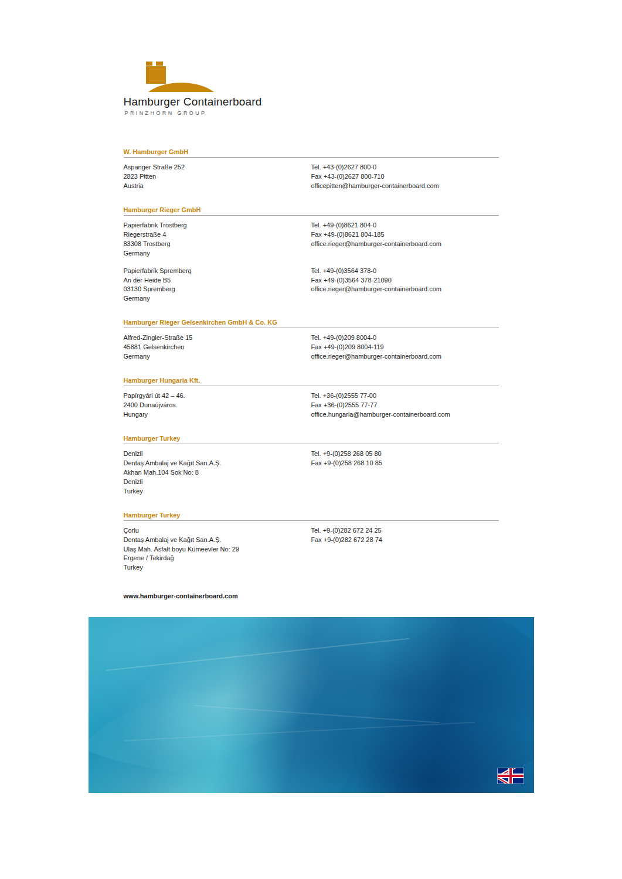Hamburger Containerboard
PRINZHORN GROUP
W. Hamburger GmbH
| Aspanger Straße 252 2823 Pitten Austria | Tel. +43-(0)2627 800-0 Fax +43-(0)2627 800-710 officepitten@hamburger-containerboard.com |
Hamburger Rieger GmbH
| Papierfabrik Trostberg Riegerstraße 4 83308 Trostberg Germany | Tel. +49-(0)8621 804-0 Fax +49-(0)8621 804-185 office.rieger@hamburger-containerboard.com |
| Papierfabrik Spremberg An der Heide B5 03130 Spremberg Germany | Tel. +49-(0)3564 378-0 Fax +49-(0)3564 378-21090 office.rieger@hamburger-containerboard.com |
Hamburger Rieger Gelsenkirchen GmbH & Co. KG
| Alfred-Zingler-Straße 15 45881 Gelsenkirchen Germany | Tel. +49-(0)209 8004-0 Fax +49-(0)209 8004-119 office.rieger@hamburger-containerboard.com |
Hamburger Hungaria Kft.
| Papírgyári út 42 – 46. 2400 Dunaújváros Hungary | Tel. +36-(0)2555 77-00 Fax +36-(0)2555 77-77 office.hungaria@hamburger-containerboard.com |
Hamburger Turkey
| Denizli Dentaş Ambalaj ve Kağıt San.A.Ş. Akhan Mah.104 Sok No: 8 Denizli Turkey | Tel. +9-(0)258 268 05 80 Fax +9-(0)258 268 10 85 |
Hamburger Turkey
| Çorlu Dentaş Ambalaj ve Kağıt San.A.Ş. Ulaş Mah. Asfalt boyu Kümeevler No: 29 Ergene / Tekirdağ Turkey | Tel. +9-(0)282 672 24 25 Fax +9-(0)282 672 28 74 |
www.hamburger-containerboard.com